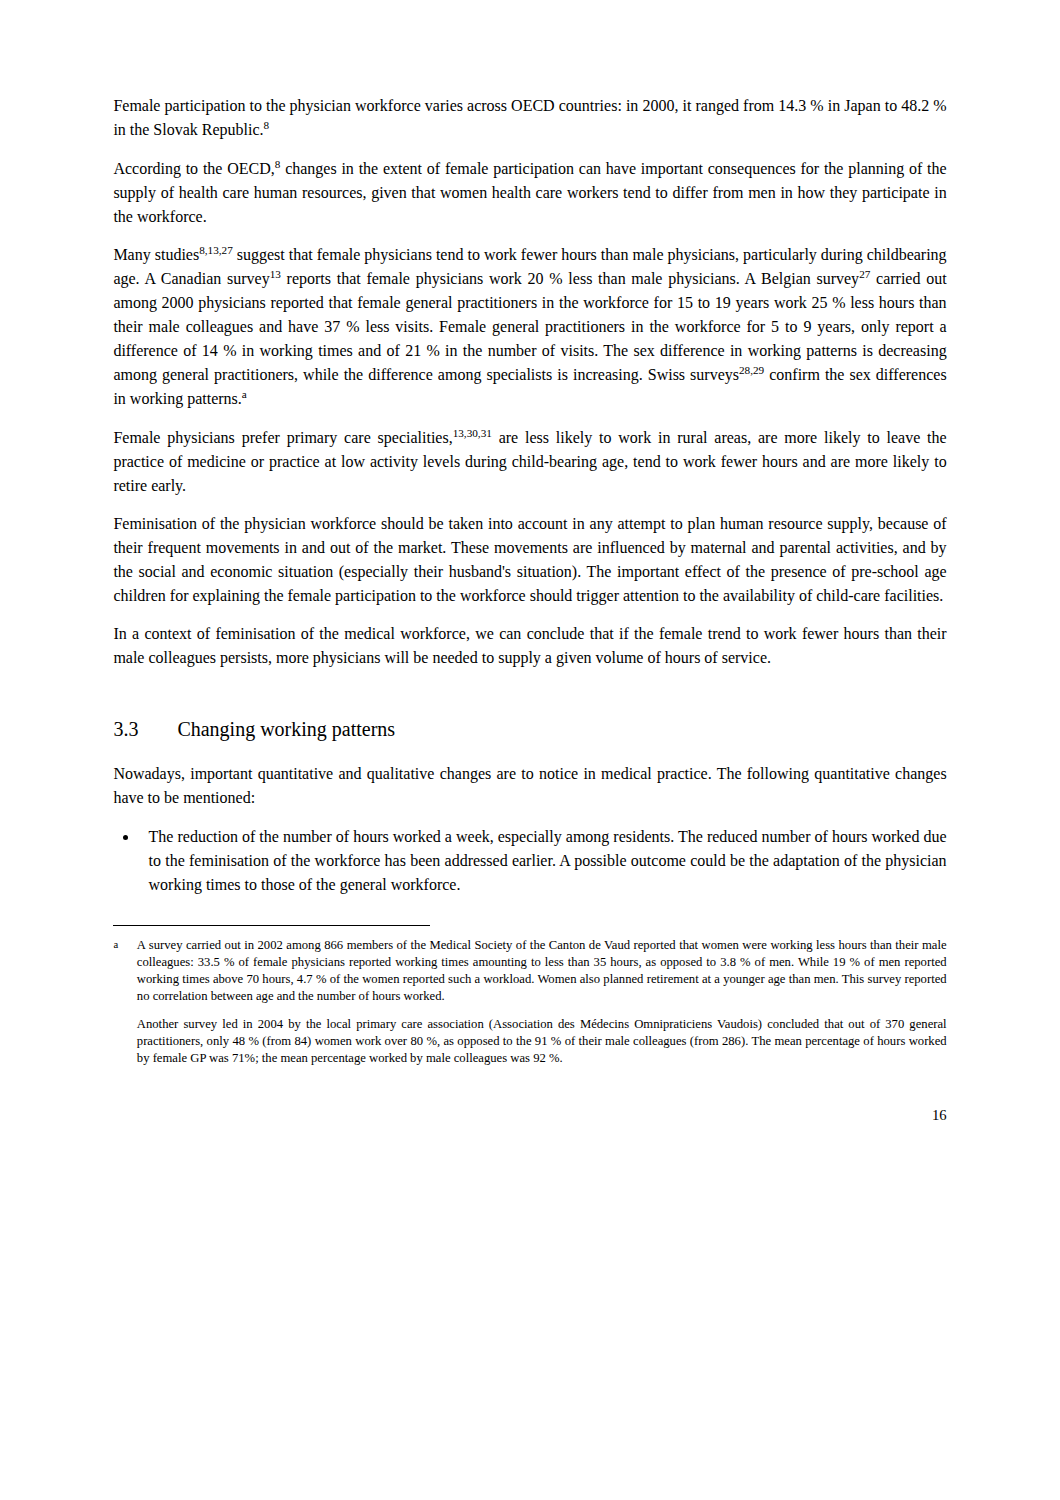Female participation to the physician workforce varies across OECD countries: in 2000, it ranged from 14.3 % in Japan to 48.2 % in the Slovak Republic.8
According to the OECD,8 changes in the extent of female participation can have important consequences for the planning of the supply of health care human resources, given that women health care workers tend to differ from men in how they participate in the workforce.
Many studies8,13,27 suggest that female physicians tend to work fewer hours than male physicians, particularly during childbearing age. A Canadian survey13 reports that female physicians work 20 % less than male physicians. A Belgian survey27 carried out among 2000 physicians reported that female general practitioners in the workforce for 15 to 19 years work 25 % less hours than their male colleagues and have 37 % less visits. Female general practitioners in the workforce for 5 to 9 years, only report a difference of 14 % in working times and of 21 % in the number of visits. The sex difference in working patterns is decreasing among general practitioners, while the difference among specialists is increasing. Swiss surveys28,29 confirm the sex differences in working patterns.a
Female physicians prefer primary care specialities,13,30,31 are less likely to work in rural areas, are more likely to leave the practice of medicine or practice at low activity levels during child-bearing age, tend to work fewer hours and are more likely to retire early.
Feminisation of the physician workforce should be taken into account in any attempt to plan human resource supply, because of their frequent movements in and out of the market. These movements are influenced by maternal and parental activities, and by the social and economic situation (especially their husband's situation). The important effect of the presence of pre-school age children for explaining the female participation to the workforce should trigger attention to the availability of child-care facilities.
In a context of feminisation of the medical workforce, we can conclude that if the female trend to work fewer hours than their male colleagues persists, more physicians will be needed to supply a given volume of hours of service.
3.3 Changing working patterns
Nowadays, important quantitative and qualitative changes are to notice in medical practice. The following quantitative changes have to be mentioned:
The reduction of the number of hours worked a week, especially among residents. The reduced number of hours worked due to the feminisation of the workforce has been addressed earlier. A possible outcome could be the adaptation of the physician working times to those of the general workforce.
a
A survey carried out in 2002 among 866 members of the Medical Society of the Canton de Vaud reported that women were working less hours than their male colleagues: 33.5 % of female physicians reported working times amounting to less than 35 hours, as opposed to 3.8 % of men. While 19 % of men reported working times above 70 hours, 4.7 % of the women reported such a workload. Women also planned retirement at a younger age than men. This survey reported no correlation between age and the number of hours worked.
Another survey led in 2004 by the local primary care association (Association des Médecins Omnipraticiens Vaudois) concluded that out of 370 general practitioners, only 48 % (from 84) women work over 80 %, as opposed to the 91 % of their male colleagues (from 286). The mean percentage of hours worked by female GP was 71%; the mean percentage worked by male colleagues was 92 %.
16